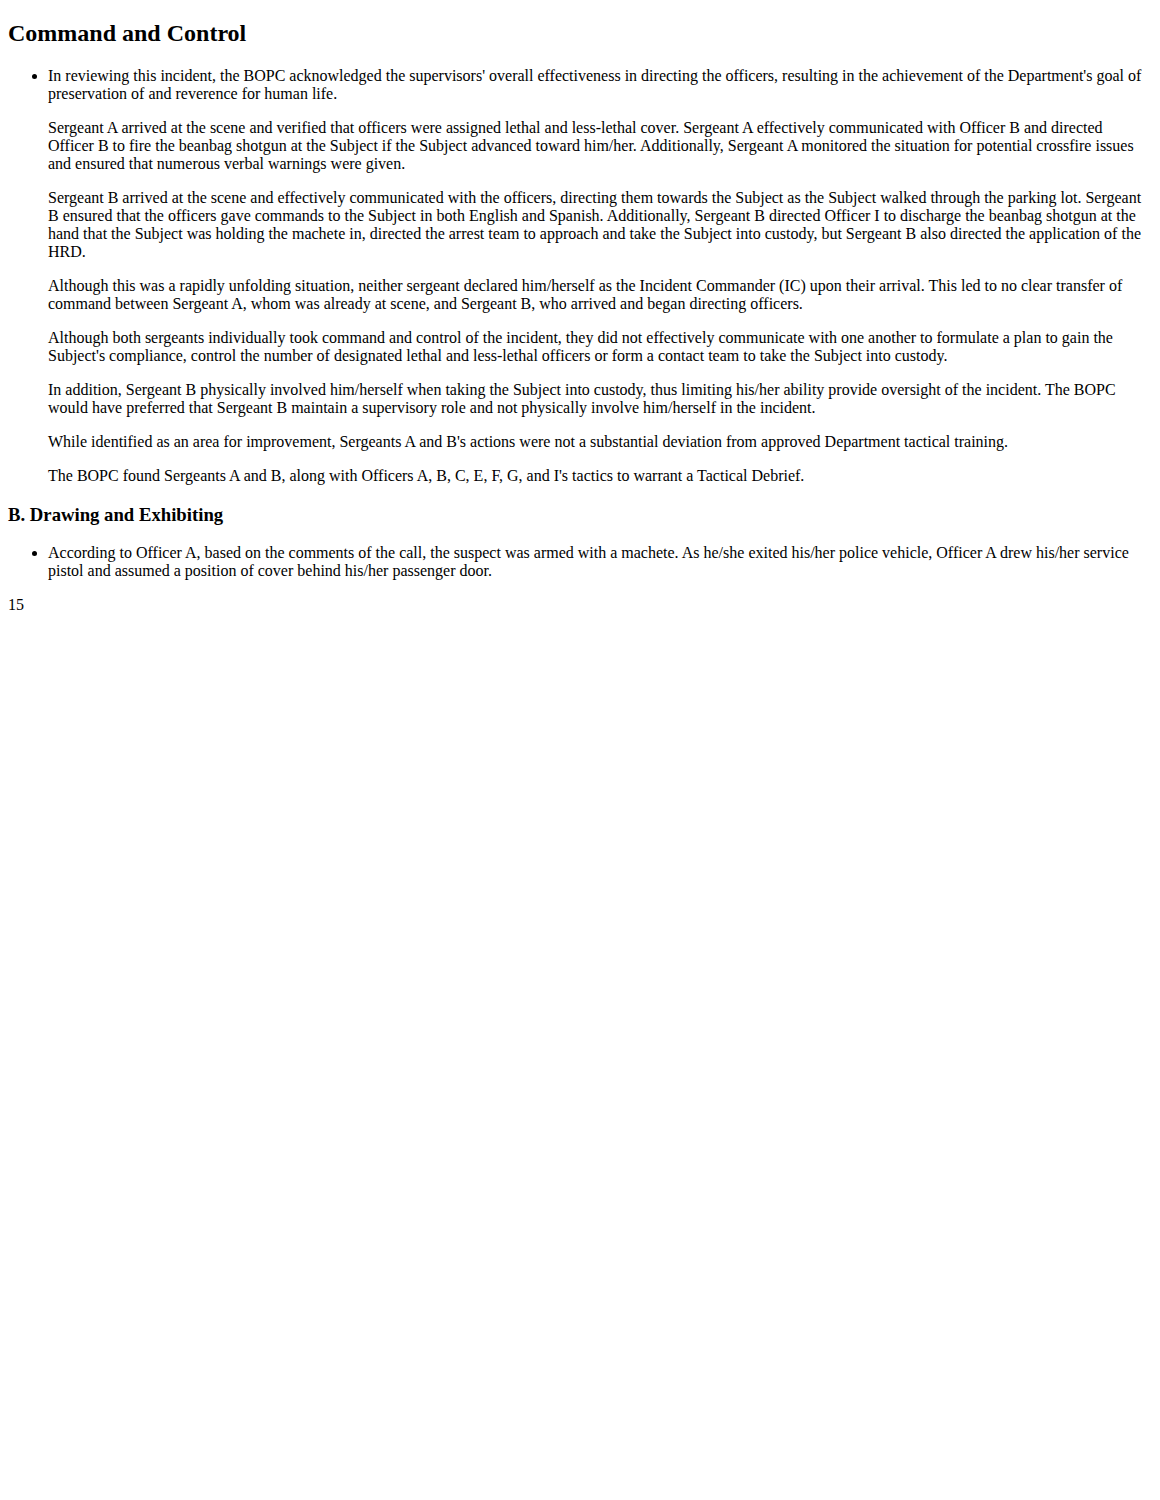Command and Control
In reviewing this incident, the BOPC acknowledged the supervisors' overall effectiveness in directing the officers, resulting in the achievement of the Department's goal of preservation of and reverence for human life.
Sergeant A arrived at the scene and verified that officers were assigned lethal and less-lethal cover. Sergeant A effectively communicated with Officer B and directed Officer B to fire the beanbag shotgun at the Subject if the Subject advanced toward him/her. Additionally, Sergeant A monitored the situation for potential crossfire issues and ensured that numerous verbal warnings were given.
Sergeant B arrived at the scene and effectively communicated with the officers, directing them towards the Subject as the Subject walked through the parking lot. Sergeant B ensured that the officers gave commands to the Subject in both English and Spanish. Additionally, Sergeant B directed Officer I to discharge the beanbag shotgun at the hand that the Subject was holding the machete in, directed the arrest team to approach and take the Subject into custody, but Sergeant B also directed the application of the HRD.
Although this was a rapidly unfolding situation, neither sergeant declared him/herself as the Incident Commander (IC) upon their arrival. This led to no clear transfer of command between Sergeant A, whom was already at scene, and Sergeant B, who arrived and began directing officers.
Although both sergeants individually took command and control of the incident, they did not effectively communicate with one another to formulate a plan to gain the Subject's compliance, control the number of designated lethal and less-lethal officers or form a contact team to take the Subject into custody.
In addition, Sergeant B physically involved him/herself when taking the Subject into custody, thus limiting his/her ability provide oversight of the incident. The BOPC would have preferred that Sergeant B maintain a supervisory role and not physically involve him/herself in the incident.
While identified as an area for improvement, Sergeants A and B's actions were not a substantial deviation from approved Department tactical training.
The BOPC found Sergeants A and B, along with Officers A, B, C, E, F, G, and I's tactics to warrant a Tactical Debrief.
B. Drawing and Exhibiting
According to Officer A, based on the comments of the call, the suspect was armed with a machete. As he/she exited his/her police vehicle, Officer A drew his/her service pistol and assumed a position of cover behind his/her passenger door.
15